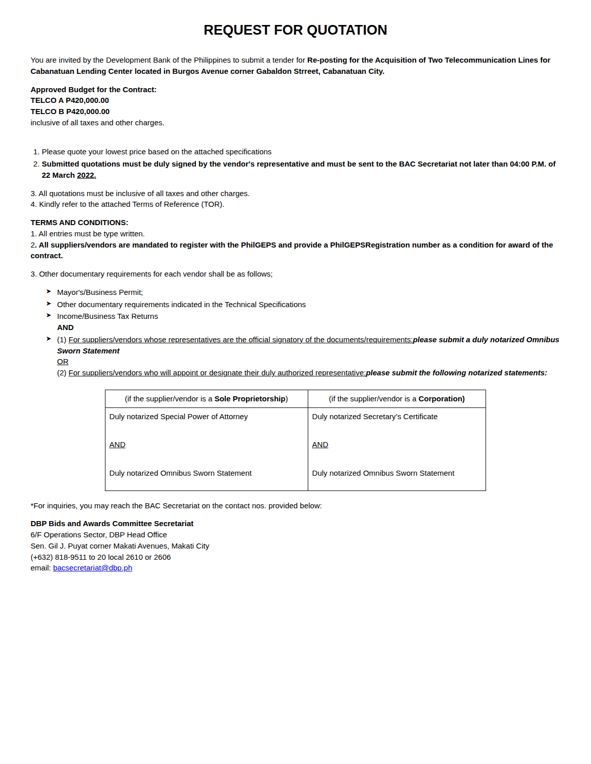REQUEST FOR QUOTATION
You are invited by the Development Bank of the Philippines to submit a tender for Re-posting for the Acquisition of Two Telecommunication Lines for Cabanatuan Lending Center located in Burgos Avenue corner Gabaldon Strreet, Cabanatuan City.
Approved Budget for the Contract:
TELCO A P420,000.00
TELCO B P420,000.00
inclusive of all taxes and other charges.
Please quote your lowest price based on the attached specifications
Submitted quotations must be duly signed by the vendor's representative and must be sent to the BAC Secretariat not later than 04:00 P.M. of 22 March 2022.
3. All quotations must be inclusive of all taxes and other charges.
4. Kindly refer to the attached Terms of Reference (TOR).
TERMS AND CONDITIONS:
1. All entries must be type written.
2. All suppliers/vendors are mandated to register with the PhilGEPS and provide a PhilGEPSRegistration number as a condition for award of the contract.
3. Other documentary requirements for each vendor shall be as follows;
Mayor's/Business Permit;
Other documentary requirements indicated in the Technical Specifications
Income/Business Tax Returns
AND
(1) For suppliers/vendors whose representatives are the official signatory of the documents/requirements: please submit a duly notarized Omnibus Sworn Statement
OR
(2) For suppliers/vendors who will appoint or designate their duly authorized representative: please submit the following notarized statements:
| (if the supplier/vendor is a Sole Proprietorship ) | (if the supplier/vendor is a Corporation) |
| --- | --- |
| Duly notarized Special Power of Attorney AND Duly notarized Omnibus Sworn Statement | Duly notarized Secretary’s Certificate AND Duly notarized Omnibus Sworn Statement |
*For inquiries, you may reach the BAC Secretariat on the contact nos. provided below:
DBP Bids and Awards Committee Secretariat
6/F Operations Sector, DBP Head Office
Sen. Gil J. Puyat corner Makati Avenues, Makati City
(+632) 818-9511 to 20 local 2610 or 2606
email: bacsecretariat@dbp.ph